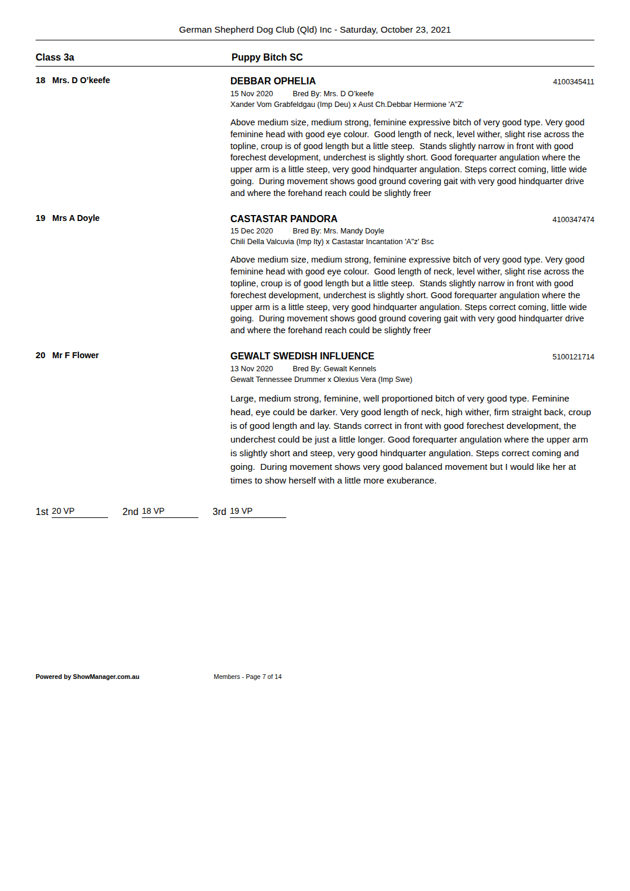German Shepherd Dog Club (Qld) Inc - Saturday, October 23, 2021
Class 3a
Puppy Bitch SC
18
Mrs. D O’keefe
DEBBAR OPHELIA 4100345411
15 Nov 2020 Bred By: Mrs. D O’keefe
Xander Vom Grabfeldgau (Imp Deu) x Aust Ch.Debbar Hermione 'A"Z'
Above medium size, medium strong, feminine expressive bitch of very good type. Very good feminine head with good eye colour. Good length of neck, level wither, slight rise across the topline, croup is of good length but a little steep. Stands slightly narrow in front with good forechest development, underchest is slightly short. Good forequarter angulation where the upper arm is a little steep, very good hindquarter angulation. Steps correct coming, little wide going. During movement shows good ground covering gait with very good hindquarter drive and where the forehand reach could be slightly freer
19
Mrs A Doyle
CASTASTAR PANDORA 4100347474
15 Dec 2020 Bred By: Mrs. Mandy Doyle
Chili Della Valcuvia (Imp Ity) x Castastar Incantation 'A"z' Bsc
Above medium size, medium strong, feminine expressive bitch of very good type. Very good feminine head with good eye colour. Good length of neck, level wither, slight rise across the topline, croup is of good length but a little steep. Stands slightly narrow in front with good forechest development, underchest is slightly short. Good forequarter angulation where the upper arm is a little steep, very good hindquarter angulation. Steps correct coming, little wide going. During movement shows good ground covering gait with very good hindquarter drive and where the forehand reach could be slightly freer
20
Mr F Flower
GEWALT SWEDISH INFLUENCE 5100121714
13 Nov 2020 Bred By: Gewalt Kennels
Gewalt Tennessee Drummer x Olexius Vera (Imp Swe)
Large, medium strong, feminine, well proportioned bitch of very good type. Feminine head, eye could be darker. Very good length of neck, high wither, firm straight back, croup is of good length and lay. Stands correct in front with good forechest development, the underchest could be just a little longer. Good forequarter angulation where the upper arm is slightly short and steep, very good hindquarter angulation. Steps correct coming and going. During movement shows very good balanced movement but I would like her at times to show herself with a little more exuberance.
1st 20 VP
2nd 18 VP
3rd 19 VP
Powered by ShowManager.com.au
Members - Page 7 of 14